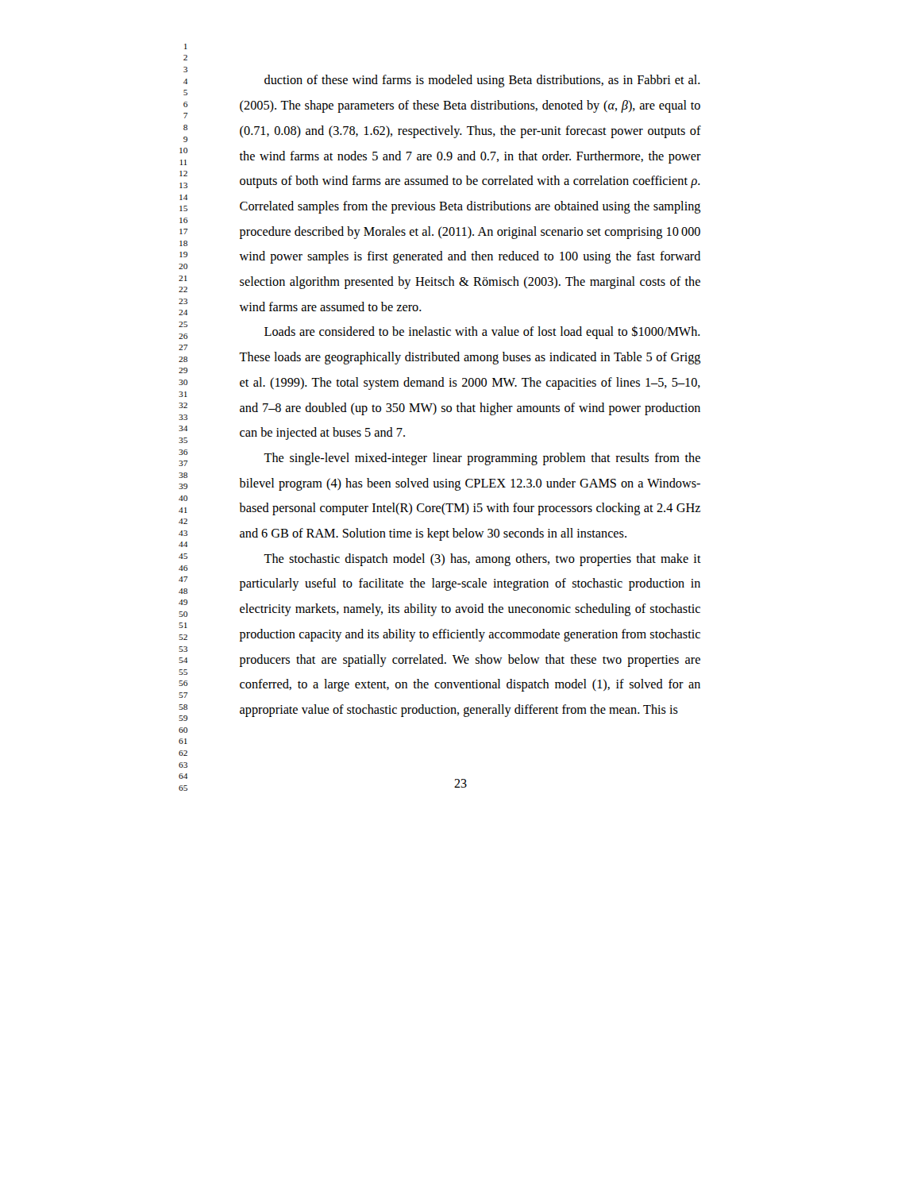12345678910 11121314151617181920 21222324252627282930 31323334353637383940 41424344454647484950 51525354555657585960 6162636465
duction of these wind farms is modeled using Beta distributions, as in Fabbri et al. (2005). The shape parameters of these Beta distributions, denoted by (α, β), are equal to (0.71, 0.08) and (3.78, 1.62), respectively. Thus, the per-unit forecast power outputs of the wind farms at nodes 5 and 7 are 0.9 and 0.7, in that order. Furthermore, the power outputs of both wind farms are assumed to be correlated with a correlation coefficient ρ. Correlated samples from the previous Beta distributions are obtained using the sampling procedure described by Morales et al. (2011). An original scenario set comprising 10 000 wind power samples is first generated and then reduced to 100 using the fast forward selection algorithm presented by Heitsch & Römisch (2003). The marginal costs of the wind farms are assumed to be zero.
Loads are considered to be inelastic with a value of lost load equal to $1000/MWh. These loads are geographically distributed among buses as indicated in Table 5 of Grigg et al. (1999). The total system demand is 2000 MW. The capacities of lines 1–5, 5–10, and 7–8 are doubled (up to 350 MW) so that higher amounts of wind power production can be injected at buses 5 and 7.
The single-level mixed-integer linear programming problem that results from the bilevel program (4) has been solved using CPLEX 12.3.0 under GAMS on a Windows-based personal computer Intel(R) Core(TM) i5 with four processors clocking at 2.4 GHz and 6 GB of RAM. Solution time is kept below 30 seconds in all instances.
The stochastic dispatch model (3) has, among others, two properties that make it particularly useful to facilitate the large-scale integration of stochastic production in electricity markets, namely, its ability to avoid the uneconomic scheduling of stochastic production capacity and its ability to efficiently accommodate generation from stochastic producers that are spatially correlated. We show below that these two properties are conferred, to a large extent, on the conventional dispatch model (1), if solved for an appropriate value of stochastic production, generally different from the mean. This is
23